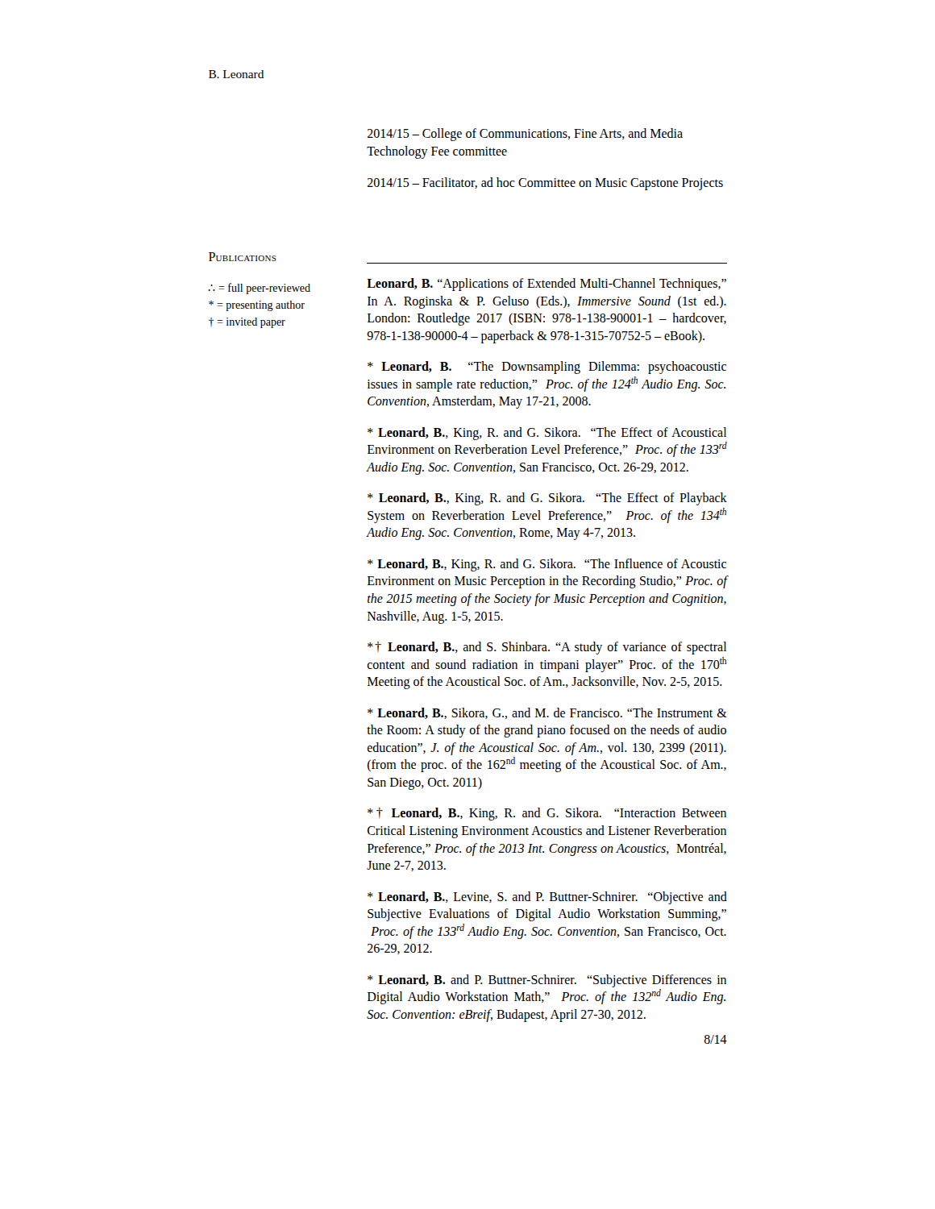B. Leonard
2014/15 – College of Communications, Fine Arts, and Media Technology Fee committee
2014/15 – Facilitator, ad hoc Committee on Music Capstone Projects
Publications
∴ = full peer-reviewed
* = presenting author
† = invited paper
Leonard, B. “Applications of Extended Multi-Channel Techniques,” In A. Roginska & P. Geluso (Eds.), Immersive Sound (1st ed.). London: Routledge 2017 (ISBN: 978-1-138-90001-1 – hardcover, 978-1-138-90000-4 – paperback & 978-1-315-70752-5 – eBook).
* Leonard, B. “The Downsampling Dilemma: psychoacoustic issues in sample rate reduction,” Proc. of the 124th Audio Eng. Soc. Convention, Amsterdam, May 17-21, 2008.
* Leonard, B., King, R. and G. Sikora. “The Effect of Acoustical Environment on Reverberation Level Preference,” Proc. of the 133rd Audio Eng. Soc. Convention, San Francisco, Oct. 26-29, 2012.
* Leonard, B., King, R. and G. Sikora. “The Effect of Playback System on Reverberation Level Preference,” Proc. of the 134th Audio Eng. Soc. Convention, Rome, May 4-7, 2013.
* Leonard, B., King, R. and G. Sikora. “The Influence of Acoustic Environment on Music Perception in the Recording Studio,” Proc. of the 2015 meeting of the Society for Music Perception and Cognition, Nashville, Aug. 1-5, 2015.
*† Leonard, B., and S. Shinbara. “A study of variance of spectral content and sound radiation in timpani player” Proc. of the 170th Meeting of the Acoustical Soc. of Am., Jacksonville, Nov. 2-5, 2015.
* Leonard, B., Sikora, G., and M. de Francisco. “The Instrument & the Room: A study of the grand piano focused on the needs of audio education”, J. of the Acoustical Soc. of Am., vol. 130, 2399 (2011). (from the proc. of the 162nd meeting of the Acoustical Soc. of Am., San Diego, Oct. 2011)
*† Leonard, B., King, R. and G. Sikora. “Interaction Between Critical Listening Environment Acoustics and Listener Reverberation Preference,” Proc. of the 2013 Int. Congress on Acoustics, Montréal, June 2-7, 2013.
* Leonard, B., Levine, S. and P. Buttner-Schnirer. “Objective and Subjective Evaluations of Digital Audio Workstation Summing,” Proc. of the 133rd Audio Eng. Soc. Convention, San Francisco, Oct. 26-29, 2012.
* Leonard, B. and P. Buttner-Schnirer. “Subjective Differences in Digital Audio Workstation Math,” Proc. of the 132nd Audio Eng. Soc. Convention: eBreif, Budapest, April 27-30, 2012.
8/14